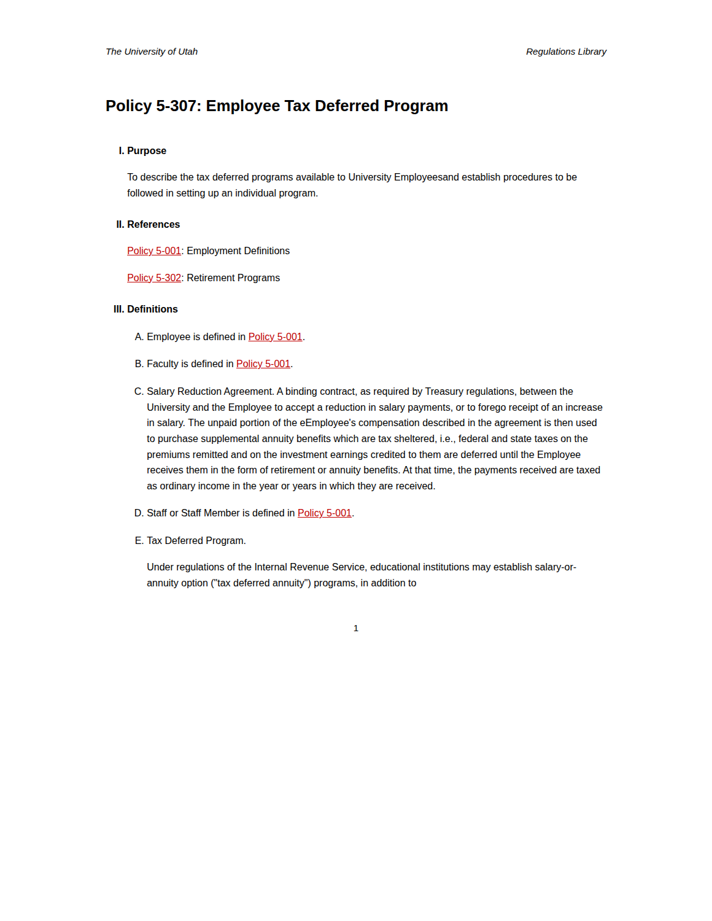The University of Utah Regulations Library
Policy 5-307: Employee Tax Deferred Program
Purpose
To describe the tax deferred programs available to University Employeesand establish procedures to be followed in setting up an individual program.
References
Policy 5-001: Employment Definitions
Policy 5-302: Retirement Programs
Definitions
Employee is defined in Policy 5-001.
Faculty is defined in Policy 5-001.
Salary Reduction Agreement. A binding contract, as required by Treasury regulations, between the University and the Employee to accept a reduction in salary payments, or to forego receipt of an increase in salary. The unpaid portion of the eEmployee's compensation described in the agreement is then used to purchase supplemental annuity benefits which are tax sheltered, i.e., federal and state taxes on the premiums remitted and on the investment earnings credited to them are deferred until the Employee receives them in the form of retirement or annuity benefits. At that time, the payments received are taxed as ordinary income in the year or years in which they are received.
Staff or Staff Member is defined in Policy 5-001.
Tax Deferred Program.
Under regulations of the Internal Revenue Service, educational institutions may establish salary-or-annuity option ("tax deferred annuity") programs, in addition to
1